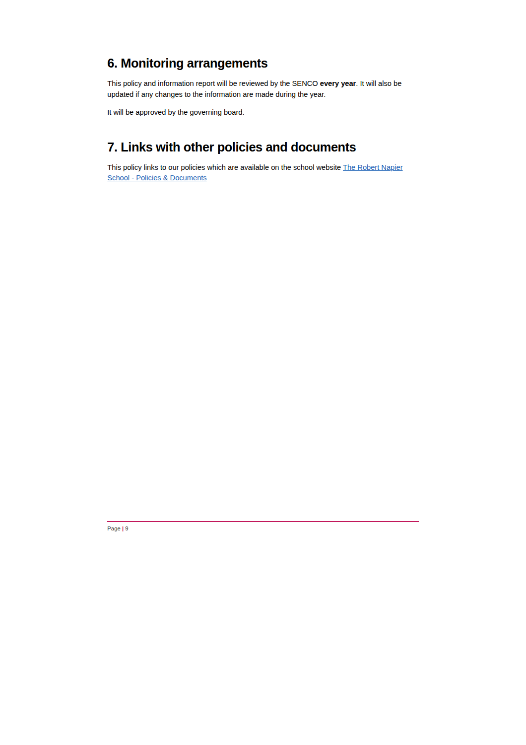6. Monitoring arrangements
This policy and information report will be reviewed by the SENCO every year. It will also be updated if any changes to the information are made during the year.
It will be approved by the governing board.
7. Links with other policies and documents
This policy links to our policies which are available on the school website The Robert Napier School - Policies & Documents
Page | 9